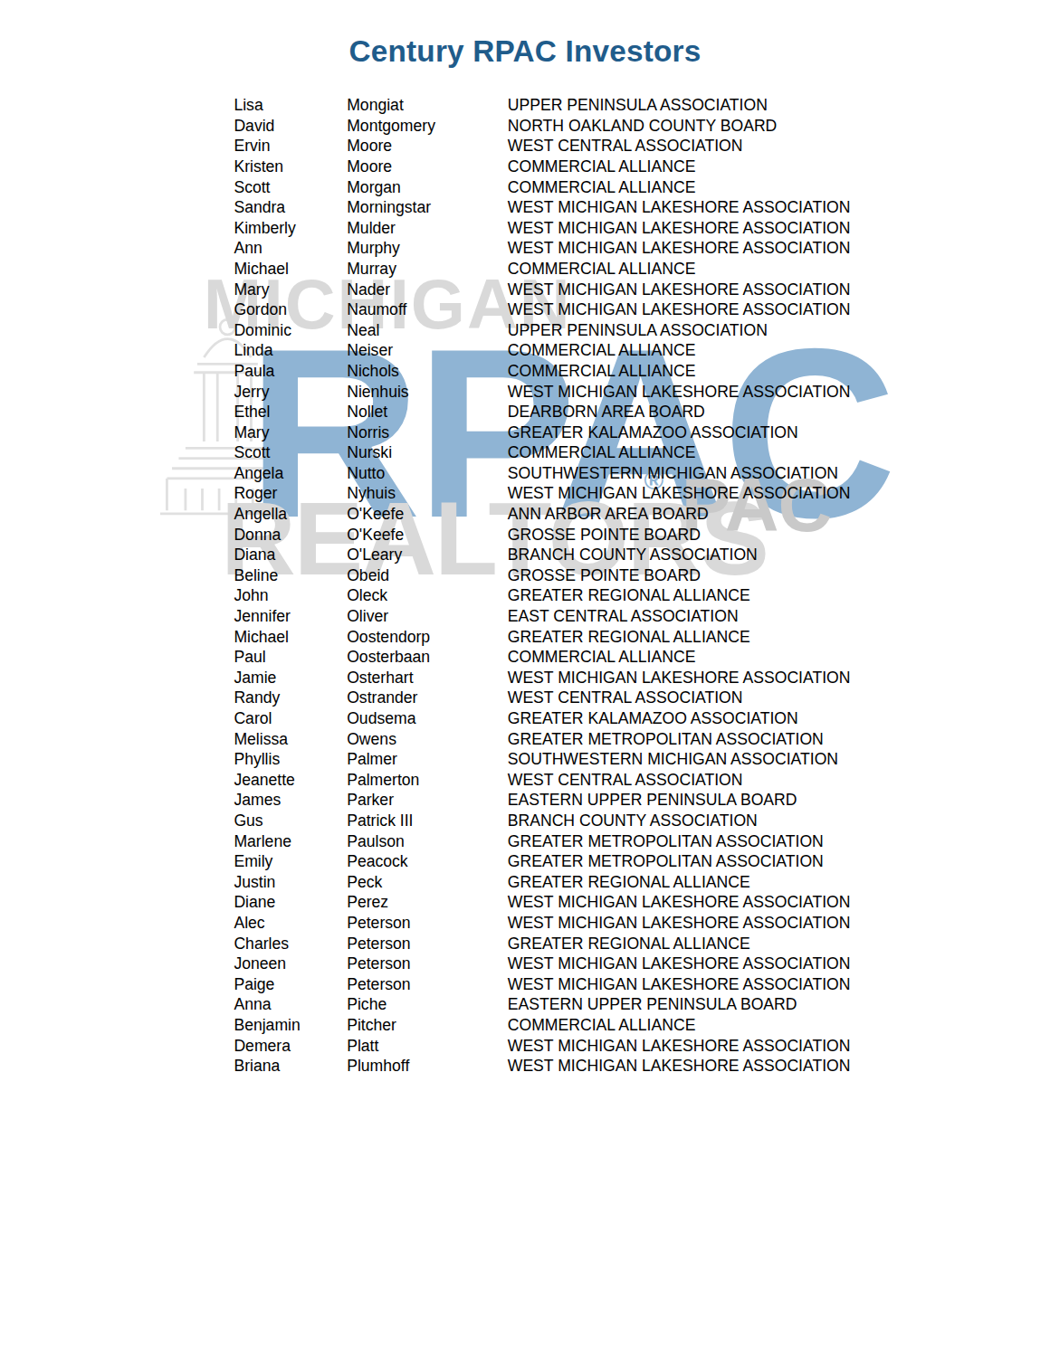Century RPAC Investors
MICHIGAN
RPAC
®
REALTORS
PAC
Lisa Mongiat UPPER PENINSULA ASSOCIATION
David Montgomery NORTH OAKLAND COUNTY BOARD
Ervin Moore WEST CENTRAL ASSOCIATION
Kristen Moore COMMERCIAL ALLIANCE
Scott Morgan COMMERCIAL ALLIANCE
Sandra Morningstar WEST MICHIGAN LAKESHORE ASSOCIATION
Kimberly Mulder WEST MICHIGAN LAKESHORE ASSOCIATION
Ann Murphy WEST MICHIGAN LAKESHORE ASSOCIATION
Michael Murray COMMERCIAL ALLIANCE
Mary Nader WEST MICHIGAN LAKESHORE ASSOCIATION
Gordon Naumoff WEST MICHIGAN LAKESHORE ASSOCIATION
Dominic Neal UPPER PENINSULA ASSOCIATION
Linda Neiser COMMERCIAL ALLIANCE
Paula Nichols COMMERCIAL ALLIANCE
Jerry Nienhuis WEST MICHIGAN LAKESHORE ASSOCIATION
Ethel Nollet DEARBORN AREA BOARD
Mary Norris GREATER KALAMAZOO ASSOCIATION
Scott Nurski COMMERCIAL ALLIANCE
Angela Nutto SOUTHWESTERN MICHIGAN ASSOCIATION
Roger Nyhuis WEST MICHIGAN LAKESHORE ASSOCIATION
Angella O'Keefe ANN ARBOR AREA BOARD
Donna O'Keefe GROSSE POINTE BOARD
Diana O'Leary BRANCH COUNTY ASSOCIATION
Beline Obeid GROSSE POINTE BOARD
John Oleck GREATER REGIONAL ALLIANCE
Jennifer Oliver EAST CENTRAL ASSOCIATION
Michael Oostendorp GREATER REGIONAL ALLIANCE
Paul Oosterbaan COMMERCIAL ALLIANCE
Jamie Osterhart WEST MICHIGAN LAKESHORE ASSOCIATION
Randy Ostrander WEST CENTRAL ASSOCIATION
Carol Oudsema GREATER KALAMAZOO ASSOCIATION
Melissa Owens GREATER METROPOLITAN ASSOCIATION
Phyllis Palmer SOUTHWESTERN MICHIGAN ASSOCIATION
Jeanette Palmerton WEST CENTRAL ASSOCIATION
James Parker EASTERN UPPER PENINSULA BOARD
Gus Patrick III BRANCH COUNTY ASSOCIATION
Marlene Paulson GREATER METROPOLITAN ASSOCIATION
Emily Peacock GREATER METROPOLITAN ASSOCIATION
Justin Peck GREATER REGIONAL ALLIANCE
Diane Perez WEST MICHIGAN LAKESHORE ASSOCIATION
Alec Peterson WEST MICHIGAN LAKESHORE ASSOCIATION
Charles Peterson GREATER REGIONAL ALLIANCE
Joneen Peterson WEST MICHIGAN LAKESHORE ASSOCIATION
Paige Peterson WEST MICHIGAN LAKESHORE ASSOCIATION
Anna Piche EASTERN UPPER PENINSULA BOARD
Benjamin Pitcher COMMERCIAL ALLIANCE
Demera Platt WEST MICHIGAN LAKESHORE ASSOCIATION
Briana Plumhoff WEST MICHIGAN LAKESHORE ASSOCIATION